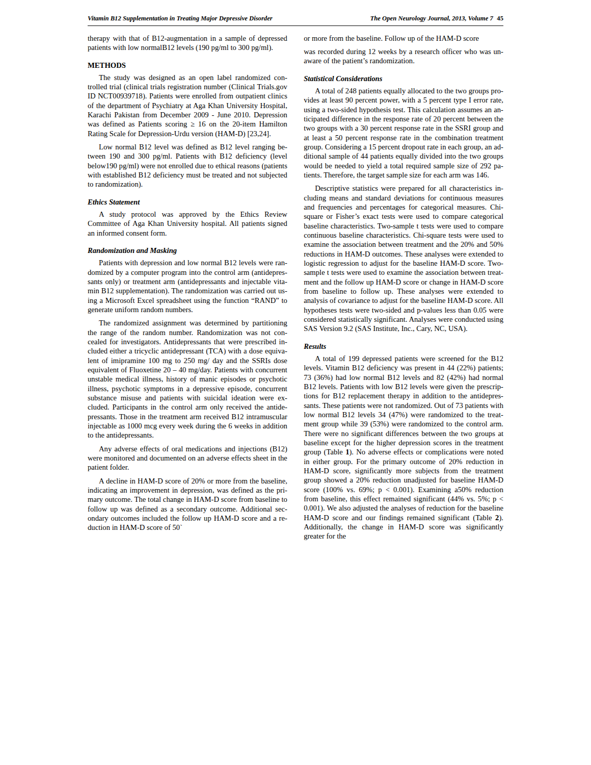Vitamin B12 Supplementation in Treating Major Depressive Disorder
The Open Neurology Journal, 2013, Volume 745
therapy with that of B12-augmentation in a sample of depressed patients with low normalB12 levels (190 pg/ml to 300 pg/ml).
METHODS
The study was designed as an open label randomized controlled trial (clinical trials registration number (Clinical Trials.gov ID NCT00939718). Patients were enrolled from outpatient clinics of the department of Psychiatry at Aga Khan University Hospital, Karachi Pakistan from December 2009 - June 2010. Depression was defined as Patients scoring ≥ 16 on the 20-item Hamilton Rating Scale for Depression-Urdu version (HAM-D) [23,24].
Low normal B12 level was defined as B12 level ranging between 190 and 300 pg/ml. Patients with B12 deficiency (level below190 pg/ml) were not enrolled due to ethical reasons (patients with established B12 deficiency must be treated and not subjected to randomization).
Ethics Statement
A study protocol was approved by the Ethics Review Committee of Aga Khan University hospital. All patients signed an informed consent form.
Randomization and Masking
Patients with depression and low normal B12 levels were randomized by a computer program into the control arm (antidepressants only) or treatment arm (antidepressants and injectable vitamin B12 supplementation). The randomization was carried out using a Microsoft Excel spreadsheet using the function “RAND” to generate uniform random numbers.
The randomized assignment was determined by partitioning the range of the random number. Randomization was not concealed for investigators. Antidepressants that were prescribed included either a tricyclic antidepressant (TCA) with a dose equivalent of imipramine 100 mg to 250 mg/ day and the SSRIs dose equivalent of Fluoxetine 20 – 40 mg/day. Patients with concurrent unstable medical illness, history of manic episodes or psychotic illness, psychotic symptoms in a depressive episode, concurrent substance misuse and patients with suicidal ideation were excluded. Participants in the control arm only received the antidepressants. Those in the treatment arm received B12 intramuscular injectable as 1000 mcg every week during the 6 weeks in addition to the antidepressants.
Any adverse effects of oral medications and injections (B12) were monitored and documented on an adverse effects sheet in the patient folder.
A decline in HAM-D score of 20% or more from the baseline, indicating an improvement in depression, was defined as the primary outcome. The total change in HAM-D score from baseline to follow up was defined as a secondary outcome. Additional secondary outcomes included the follow up HAM-D score and a reduction in HAM-D score of 50`
or more from the baseline. Follow up of the HAM-D score
was recorded during 12 weeks by a research officer who was unaware of the patient’s randomization.
Statistical Considerations
A total of 248 patients equally allocated to the two groups provides at least 90 percent power, with a 5 percent type I error rate, using a two-sided hypothesis test. This calculation assumes an anticipated difference in the response rate of 20 percent between the two groups with a 30 percent response rate in the SSRI group and at least a 50 percent response rate in the combination treatment group. Considering a 15 percent dropout rate in each group, an additional sample of 44 patients equally divided into the two groups would be needed to yield a total required sample size of 292 patients. Therefore, the target sample size for each arm was 146.
Descriptive statistics were prepared for all characteristics including means and standard deviations for continuous measures and frequencies and percentages for categorical measures. Chi-square or Fisher’s exact tests were used to compare categorical baseline characteristics. Two-sample t tests were used to compare continuous baseline characteristics. Chi-square tests were used to examine the association between treatment and the 20% and 50% reductions in HAM-D outcomes. These analyses were extended to logistic regression to adjust for the baseline HAM-D score. Two-sample t tests were used to examine the association between treatment and the follow up HAM-D score or change in HAM-D score from baseline to follow up. These analyses were extended to analysis of covariance to adjust for the baseline HAM-D score. All hypotheses tests were two-sided and p-values less than 0.05 were considered statistically significant. Analyses were conducted using SAS Version 9.2 (SAS Institute, Inc., Cary, NC, USA).
Results
A total of 199 depressed patients were screened for the B12 levels. Vitamin B12 deficiency was present in 44 (22%) patients; 73 (36%) had low normal B12 levels and 82 (42%) had normal B12 levels. Patients with low B12 levels were given the prescriptions for B12 replacement therapy in addition to the antidepressants. These patients were not randomized. Out of 73 patients with low normal B12 levels 34 (47%) were randomized to the treatment group while 39 (53%) were randomized to the control arm. There were no significant differences between the two groups at baseline except for the higher depression scores in the treatment group (Table 1). No adverse effects or complications were noted in either group. For the primary outcome of 20% reduction in HAM-D score, significantly more subjects from the treatment group showed a 20% reduction unadjusted for baseline HAM-D score (100% vs. 69%; p < 0.001). Examining a50% reduction from baseline, this effect remained significant (44% vs. 5%; p < 0.001). We also adjusted the analyses of reduction for the baseline HAM-D score and our findings remained significant (Table 2). Additionally, the change in HAM-D score was significantly greater for the